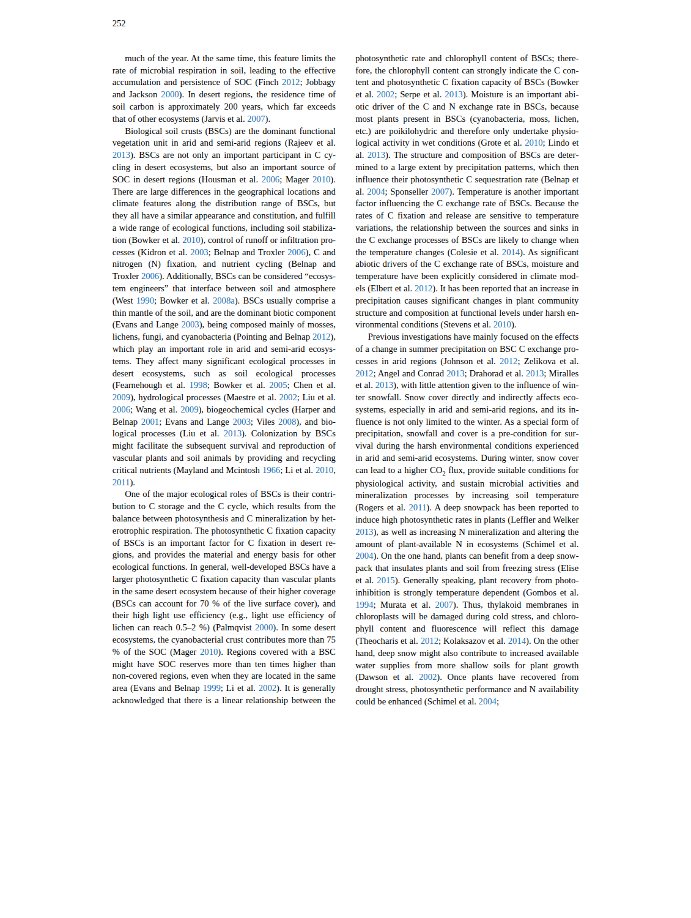252
much of the year. At the same time, this feature limits the rate of microbial respiration in soil, leading to the effective accumulation and persistence of SOC (Finch 2012; Jobbagy and Jackson 2000). In desert regions, the residence time of soil carbon is approximately 200 years, which far exceeds that of other ecosystems (Jarvis et al. 2007).
Biological soil crusts (BSCs) are the dominant functional vegetation unit in arid and semi-arid regions (Rajeev et al. 2013). BSCs are not only an important participant in C cycling in desert ecosystems, but also an important source of SOC in desert regions (Housman et al. 2006; Mager 2010). There are large differences in the geographical locations and climate features along the distribution range of BSCs, but they all have a similar appearance and constitution, and fulfill a wide range of ecological functions, including soil stabilization (Bowker et al. 2010), control of runoff or infiltration processes (Kidron et al. 2003; Belnap and Troxler 2006), C and nitrogen (N) fixation, and nutrient cycling (Belnap and Troxler 2006). Additionally, BSCs can be considered “ecosystem engineers” that interface between soil and atmosphere (West 1990; Bowker et al. 2008a). BSCs usually comprise a thin mantle of the soil, and are the dominant biotic component (Evans and Lange 2003), being composed mainly of mosses, lichens, fungi, and cyanobacteria (Pointing and Belnap 2012), which play an important role in arid and semi-arid ecosystems. They affect many significant ecological processes in desert ecosystems, such as soil ecological processes (Fearnehough et al. 1998; Bowker et al. 2005; Chen et al. 2009), hydrological processes (Maestre et al. 2002; Liu et al. 2006; Wang et al. 2009), biogeochemical cycles (Harper and Belnap 2001; Evans and Lange 2003; Viles 2008), and biological processes (Liu et al. 2013). Colonization by BSCs might facilitate the subsequent survival and reproduction of vascular plants and soil animals by providing and recycling critical nutrients (Mayland and Mcintosh 1966; Li et al. 2010, 2011).
One of the major ecological roles of BSCs is their contribution to C storage and the C cycle, which results from the balance between photosynthesis and C mineralization by heterotrophic respiration. The photosynthetic C fixation capacity of BSCs is an important factor for C fixation in desert regions, and provides the material and energy basis for other ecological functions. In general, well-developed BSCs have a larger photosynthetic C fixation capacity than vascular plants in the same desert ecosystem because of their higher coverage (BSCs can account for 70 % of the live surface cover), and their high light use efficiency (e.g., light use efficiency of lichen can reach 0.5–2 %) (Palmqvist 2000). In some desert ecosystems, the cyanobacterial crust contributes more than 75 % of the SOC (Mager 2010). Regions covered with a BSC might have SOC reserves more than ten times higher than non-covered regions, even when they are located in the same area (Evans and Belnap 1999; Li et al. 2002). It is generally acknowledged that there is a linear relationship between the photosynthetic rate and chlorophyll content of BSCs; therefore, the chlorophyll content can strongly indicate the C content and photosynthetic C fixation capacity of BSCs (Bowker et al. 2002; Serpe et al. 2013). Moisture is an important abiotic driver of the C and N exchange rate in BSCs, because most plants present in BSCs (cyanobacteria, moss, lichen, etc.) are poikilohydric and therefore only undertake physiological activity in wet conditions (Grote et al. 2010; Lindo et al. 2013). The structure and composition of BSCs are determined to a large extent by precipitation patterns, which then influence their photosynthetic C sequestration rate (Belnap et al. 2004; Sponseller 2007). Temperature is another important factor influencing the C exchange rate of BSCs. Because the rates of C fixation and release are sensitive to temperature variations, the relationship between the sources and sinks in the C exchange processes of BSCs are likely to change when the temperature changes (Colesie et al. 2014). As significant abiotic drivers of the C exchange rate of BSCs, moisture and temperature have been explicitly considered in climate models (Elbert et al. 2012). It has been reported that an increase in precipitation causes significant changes in plant community structure and composition at functional levels under harsh environmental conditions (Stevens et al. 2010).
Previous investigations have mainly focused on the effects of a change in summer precipitation on BSC C exchange processes in arid regions (Johnson et al. 2012; Zelikova et al. 2012; Angel and Conrad 2013; Drahorad et al. 2013; Miralles et al. 2013), with little attention given to the influence of winter snowfall. Snow cover directly and indirectly affects ecosystems, especially in arid and semi-arid regions, and its influence is not only limited to the winter. As a special form of precipitation, snowfall and cover is a pre-condition for survival during the harsh environmental conditions experienced in arid and semi-arid ecosystems. During winter, snow cover can lead to a higher CO2 flux, provide suitable conditions for physiological activity, and sustain microbial activities and mineralization processes by increasing soil temperature (Rogers et al. 2011). A deep snowpack has been reported to induce high photosynthetic rates in plants (Leffler and Welker 2013), as well as increasing N mineralization and altering the amount of plant-available N in ecosystems (Schimel et al. 2004). On the one hand, plants can benefit from a deep snowpack that insulates plants and soil from freezing stress (Elise et al. 2015). Generally speaking, plant recovery from photo-inhibition is strongly temperature dependent (Gombos et al. 1994; Murata et al. 2007). Thus, thylakoid membranes in chloroplasts will be damaged during cold stress, and chlorophyll content and fluorescence will reflect this damage (Theocharis et al. 2012; Kolaksazov et al. 2014). On the other hand, deep snow might also contribute to increased available water supplies from more shallow soils for plant growth (Dawson et al. 2002). Once plants have recovered from drought stress, photosynthetic performance and N availability could be enhanced (Schimel et al. 2004;